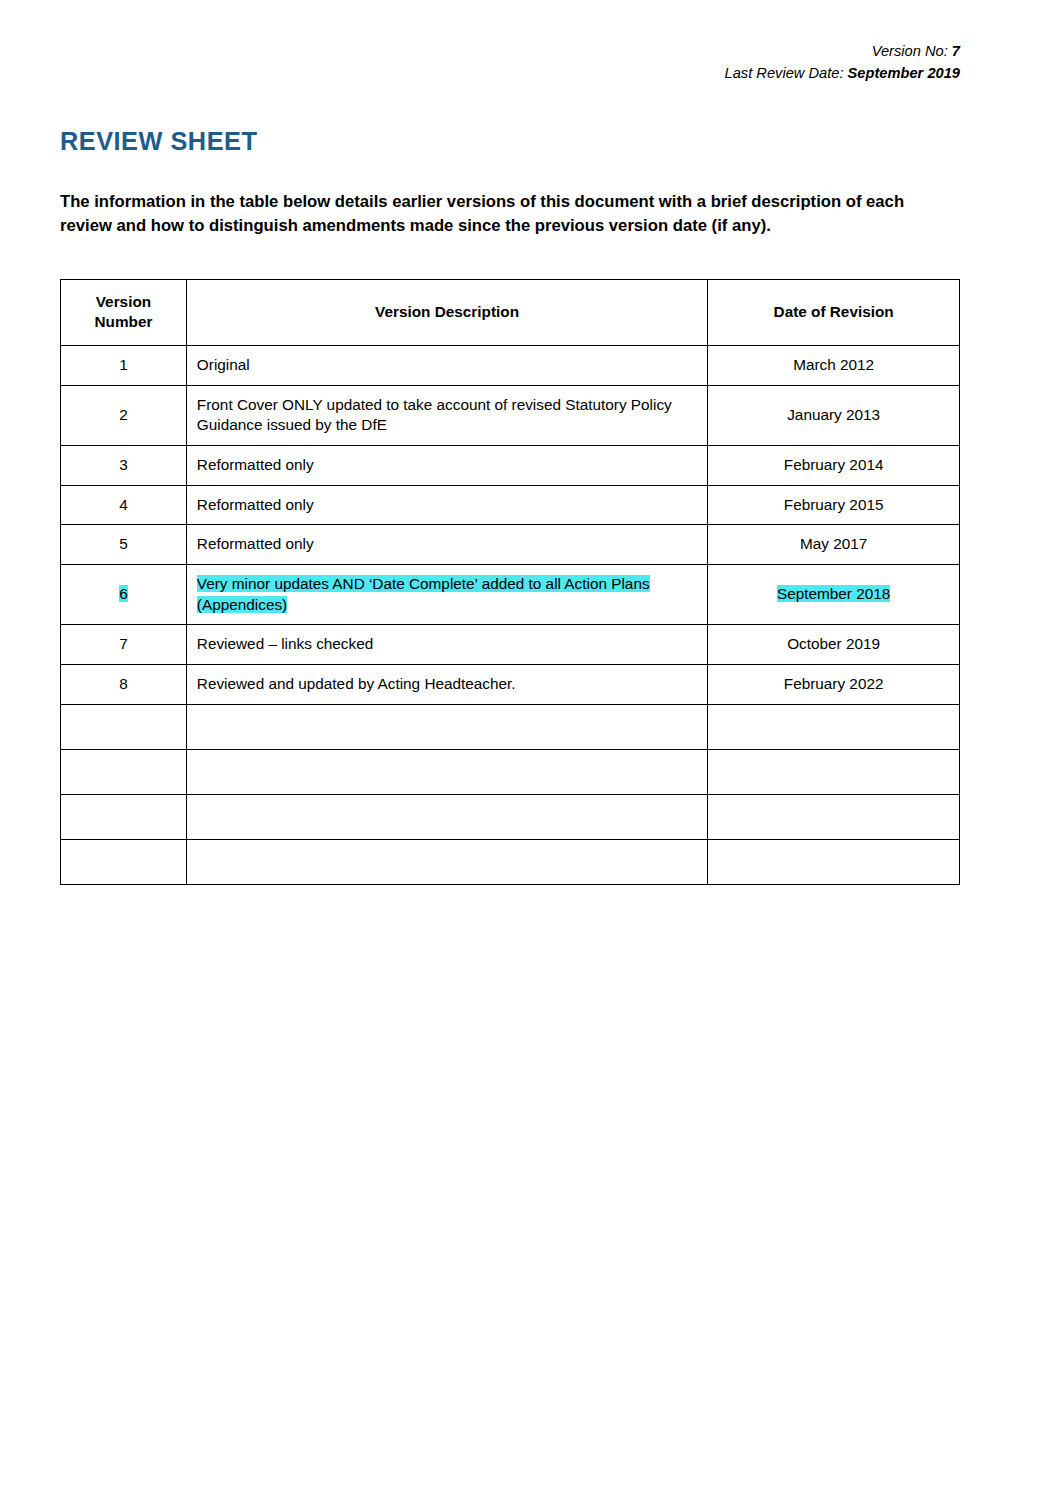Version No: 7
Last Review Date: September 2019
REVIEW SHEET
The information in the table below details earlier versions of this document with a brief description of each review and how to distinguish amendments made since the previous version date (if any).
| Version Number | Version Description | Date of Revision |
| --- | --- | --- |
| 1 | Original | March 2012 |
| 2 | Front Cover ONLY updated to take account of revised Statutory Policy Guidance issued by the DfE | January 2013 |
| 3 | Reformatted only | February 2014 |
| 4 | Reformatted only | February 2015 |
| 5 | Reformatted only | May 2017 |
| 6 | Very minor updates AND ‘Date Complete’ added to all Action Plans (Appendices) | September 2018 |
| 7 | Reviewed – links checked | October 2019 |
| 8 | Reviewed and updated by Acting Headteacher. | February 2022 |